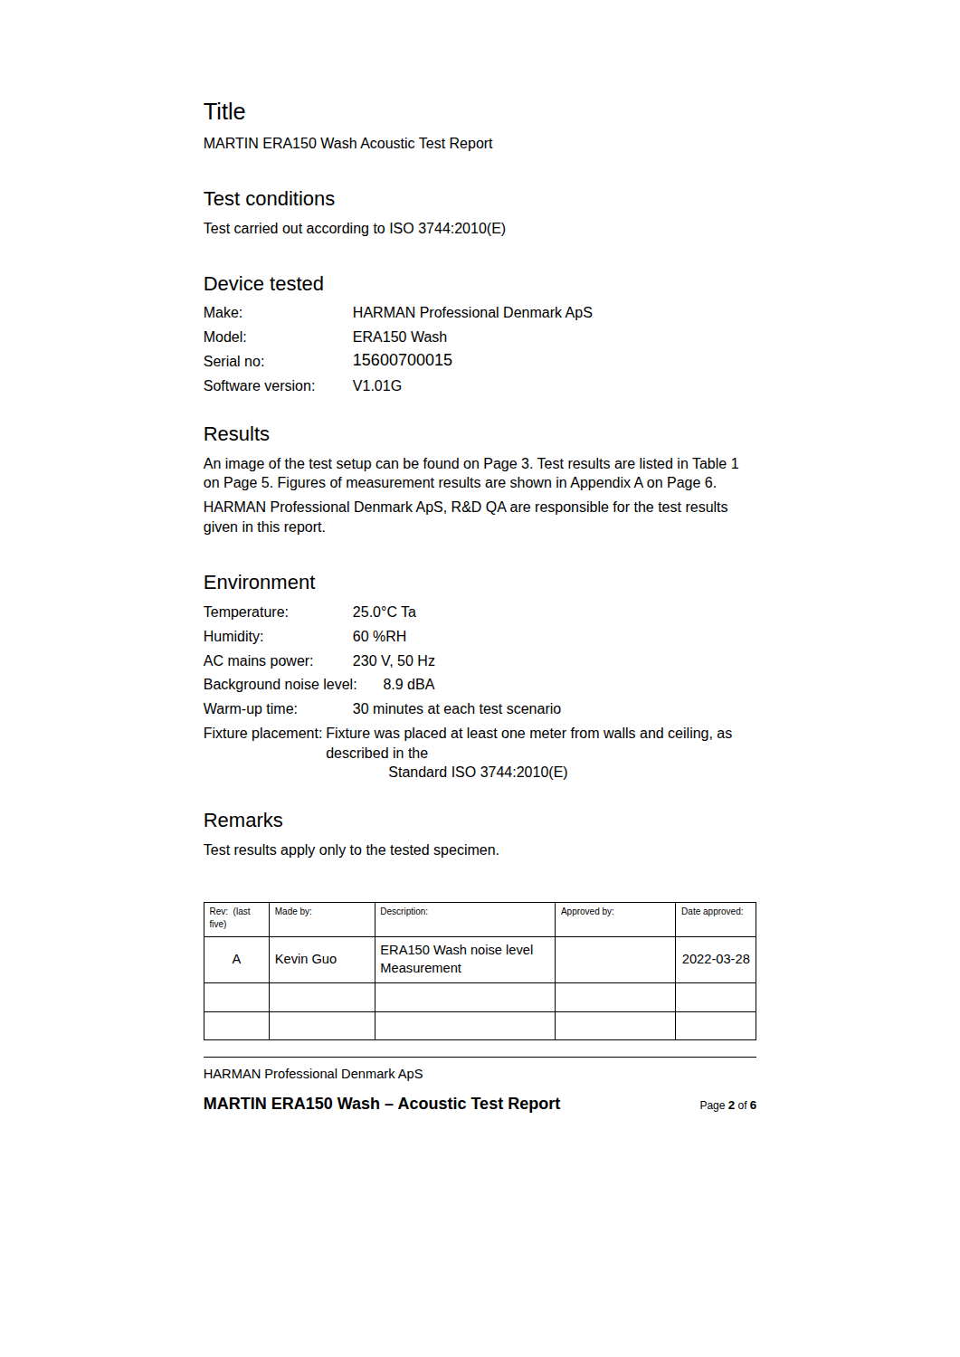Title
MARTIN ERA150 Wash Acoustic Test Report
Test conditions
Test carried out according to ISO 3744:2010(E)
Device tested
Make:
HARMAN Professional Denmark ApS
Model:
ERA150 Wash
Serial no:
15600700015
Software version:
V1.01G
Results
An image of the test setup can be found on Page 3. Test results are listed in Table 1 on Page 5. Figures of measurement results are shown in Appendix A on Page 6.
HARMAN Professional Denmark ApS, R&D QA are responsible for the test results given in this report.
Environment
Temperature:
25.0°C Ta
Humidity:
60 %RH
AC mains power:
230 V, 50 Hz
Background noise level:
8.9 dBA
Warm-up time:
30 minutes at each test scenario
Fixture placement:
Fixture was placed at least one meter from walls and ceiling, as described in theStandard ISO 3744:2010(E)
Remarks
Test results apply only to the tested specimen.
| Rev: (last five) | Made by: | Description: | Approved by: | Date approved: |
| A | Kevin Guo | ERA150 Wash noise level Measurement | | 2022-03-28 |
HARMAN Professional Denmark ApS
MARTIN ERA150 Wash – Acoustic Test Report
Page 2 of 6